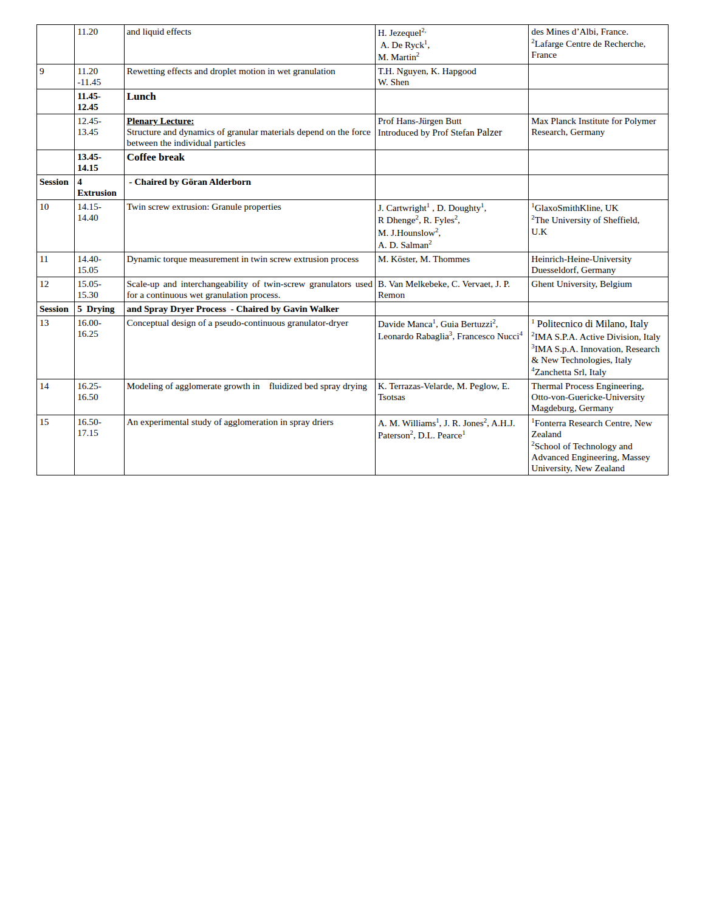| | 11.20 | and liquid effects | H. Jezequel 2, A. De Ryck 1 , M. Martin 2 | des Mines d’Albi, France. 2 Lafarge Centre de Recherche, France |
| 9 | 11.20 -11.45 | Rewetting effects and droplet motion in wet granulation | T.H. Nguyen, K. Hapgood W. Shen | |
| | 11.45-12.45 | Lunch | | |
| | 12.45-13.45 | Plenary Lecture: Structure and dynamics of granular materials depend on the force between the individual particles | Prof Hans-Jürgen Butt Introduced by Prof Stefan Palzer | Max Planck Institute for Polymer Research, Germany |
| | 13.45-14.15 | Coffee break | | |
| Session | 4 Extrusion | - Chaired by Göran Alderborn | | |
| 10 | 14.15-14.40 | Twin screw extrusion: Granule properties | J. Cartwright 1 , D. Doughty 1 , R Dhenge 2 , R. Fyles 2 , M. J.Hounslow 2 , A. D. Salman 2 | 1 GlaxoSmithKline, UK 2 The University of Sheffield, U.K |
| 11 | 14.40-15.05 | Dynamic torque measurement in twin screw extrusion process | M. Köster, M. Thommes | Heinrich-Heine-University Duesseldorf, Germany |
| 12 | 15.05-15.30 | Scale-up and interchangeability of twin-screw granulators used for a continuous wet granulation process. | B. Van Melkebeke, C. Vervaet, J. P. Remon | Ghent University, Belgium |
| Session | 5 Drying | and Spray Dryer Process - Chaired by Gavin Walker | | |
| 13 | 16.00-16.25 | Conceptual design of a pseudo-continuous granulator-dryer | Davide Manca 1 , Guia Bertuzzi 2 , Leonardo Rabaglia 3 , Francesco Nucci 4 | 1 Politecnico di Milano, Italy 2 IMA S.P.A. Active Division, Italy 3 IMA S.p.A. Innovation, Research & New Technologies, Italy 4 Zanchetta Srl, Italy |
| 14 | 16.25-16.50 | Modeling of agglomerate growth in fluidized bed spray drying | K. Terrazas-Velarde, M. Peglow, E. Tsotsas | Thermal Process Engineering, Otto-von-Guericke-University Magdeburg, Germany |
| 15 | 16.50-17.15 | An experimental study of agglomeration in spray driers | A. M. Williams 1 , J. R. Jones 2 , A.H.J. Paterson 2 , D.L. Pearce 1 | 1 Fonterra Research Centre, New Zealand 2 School of Technology and Advanced Engineering, Massey University, New Zealand |